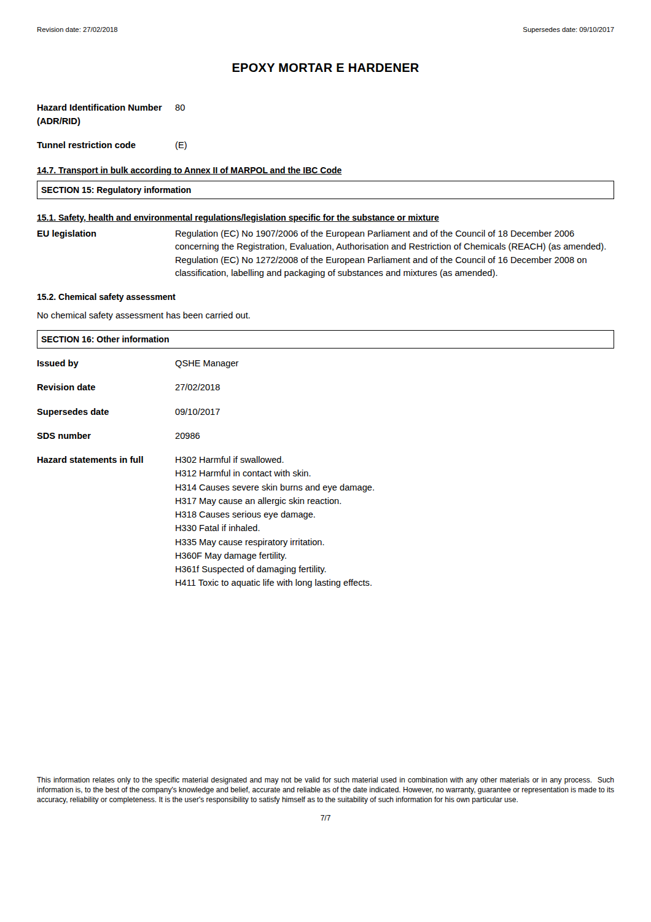Revision date: 27/02/2018 Supersedes date: 09/10/2017
EPOXY MORTAR E HARDENER
Hazard Identification Number (ADR/RID)
80
Tunnel restriction code
(E)
14.7. Transport in bulk according to Annex II of MARPOL and the IBC Code
SECTION 15: Regulatory information
15.1. Safety, health and environmental regulations/legislation specific for the substance or mixture
EU legislation
Regulation (EC) No 1907/2006 of the European Parliament and of the Council of 18 December 2006 concerning the Registration, Evaluation, Authorisation and Restriction of Chemicals (REACH) (as amended).
Regulation (EC) No 1272/2008 of the European Parliament and of the Council of 16 December 2008 on classification, labelling and packaging of substances and mixtures (as amended).
15.2. Chemical safety assessment
No chemical safety assessment has been carried out.
SECTION 16: Other information
Issued by
QSHE Manager
Revision date
27/02/2018
Supersedes date
09/10/2017
SDS number
20986
Hazard statements in full
H302 Harmful if swallowed.
H312 Harmful in contact with skin.
H314 Causes severe skin burns and eye damage.
H317 May cause an allergic skin reaction.
H318 Causes serious eye damage.
H330 Fatal if inhaled.
H335 May cause respiratory irritation.
H360F May damage fertility.
H361f Suspected of damaging fertility.
H411 Toxic to aquatic life with long lasting effects.
This information relates only to the specific material designated and may not be valid for such material used in combination with any other materials or in any process. Such information is, to the best of the company's knowledge and belief, accurate and reliable as of the date indicated. However, no warranty, guarantee or representation is made to its accuracy, reliability or completeness. It is the user's responsibility to satisfy himself as to the suitability of such information for his own particular use.
7/7